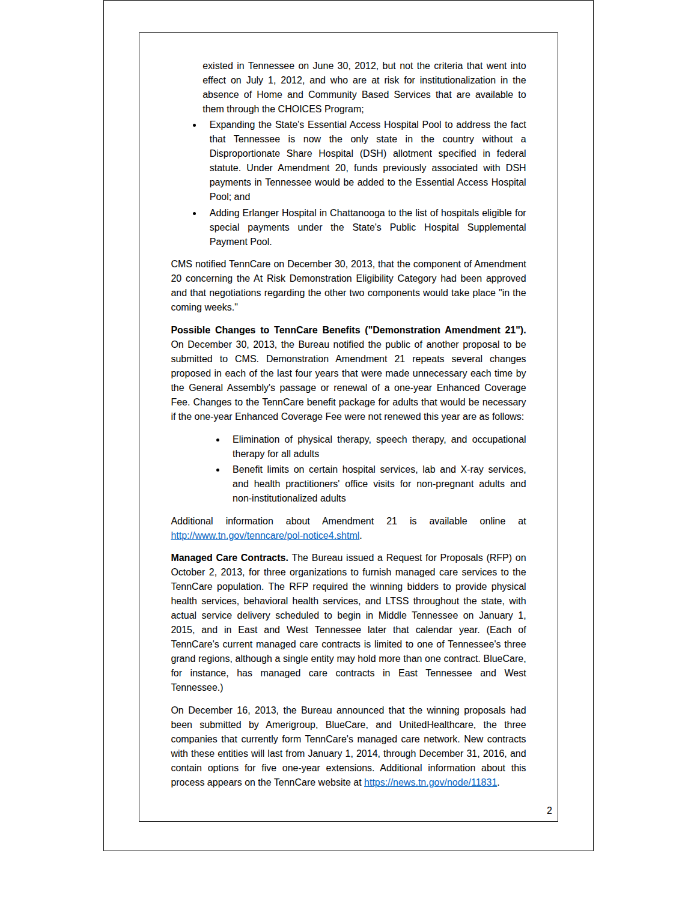existed in Tennessee on June 30, 2012, but not the criteria that went into effect on July 1, 2012, and who are at risk for institutionalization in the absence of Home and Community Based Services that are available to them through the CHOICES Program;
Expanding the State's Essential Access Hospital Pool to address the fact that Tennessee is now the only state in the country without a Disproportionate Share Hospital (DSH) allotment specified in federal statute. Under Amendment 20, funds previously associated with DSH payments in Tennessee would be added to the Essential Access Hospital Pool; and
Adding Erlanger Hospital in Chattanooga to the list of hospitals eligible for special payments under the State's Public Hospital Supplemental Payment Pool.
CMS notified TennCare on December 30, 2013, that the component of Amendment 20 concerning the At Risk Demonstration Eligibility Category had been approved and that negotiations regarding the other two components would take place "in the coming weeks."
Possible Changes to TennCare Benefits ("Demonstration Amendment 21"). On December 30, 2013, the Bureau notified the public of another proposal to be submitted to CMS. Demonstration Amendment 21 repeats several changes proposed in each of the last four years that were made unnecessary each time by the General Assembly's passage or renewal of a one-year Enhanced Coverage Fee. Changes to the TennCare benefit package for adults that would be necessary if the one-year Enhanced Coverage Fee were not renewed this year are as follows:
Elimination of physical therapy, speech therapy, and occupational therapy for all adults
Benefit limits on certain hospital services, lab and X-ray services, and health practitioners' office visits for non-pregnant adults and non-institutionalized adults
Additional information about Amendment 21 is available online at http://www.tn.gov/tenncare/pol-notice4.shtml.
Managed Care Contracts. The Bureau issued a Request for Proposals (RFP) on October 2, 2013, for three organizations to furnish managed care services to the TennCare population. The RFP required the winning bidders to provide physical health services, behavioral health services, and LTSS throughout the state, with actual service delivery scheduled to begin in Middle Tennessee on January 1, 2015, and in East and West Tennessee later that calendar year. (Each of TennCare's current managed care contracts is limited to one of Tennessee's three grand regions, although a single entity may hold more than one contract. BlueCare, for instance, has managed care contracts in East Tennessee and West Tennessee.)
On December 16, 2013, the Bureau announced that the winning proposals had been submitted by Amerigroup, BlueCare, and UnitedHealthcare, the three companies that currently form TennCare's managed care network. New contracts with these entities will last from January 1, 2014, through December 31, 2016, and contain options for five one-year extensions. Additional information about this process appears on the TennCare website at https://news.tn.gov/node/11831.
2